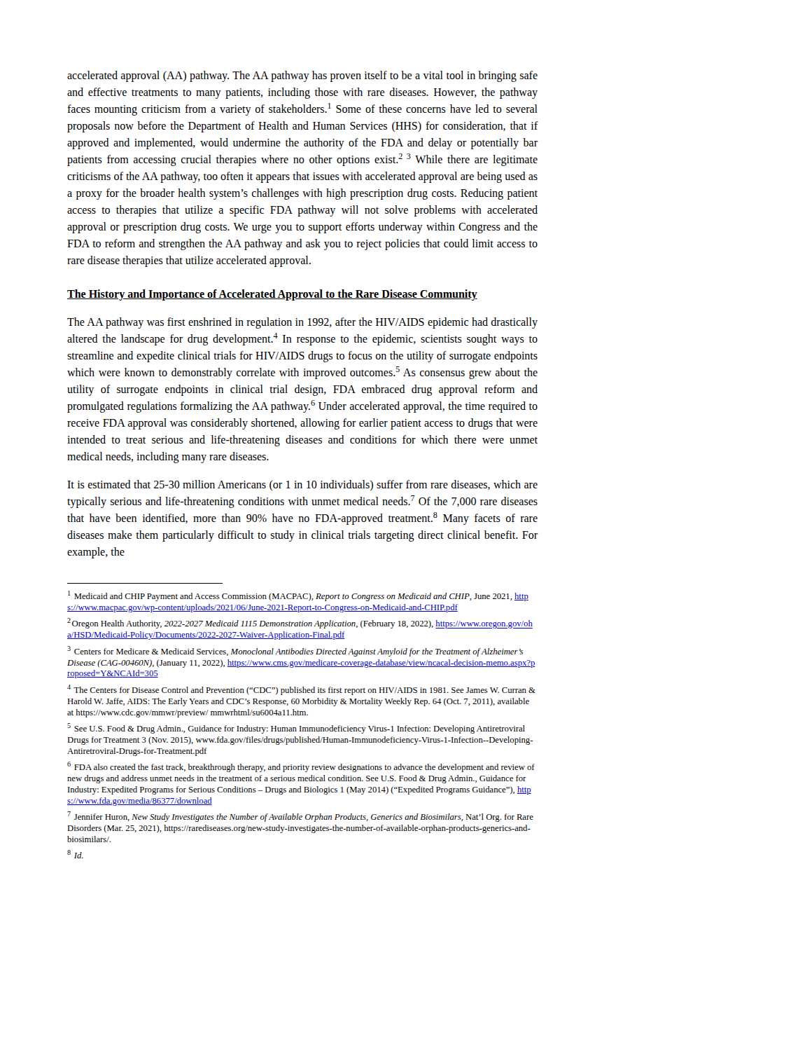accelerated approval (AA) pathway. The AA pathway has proven itself to be a vital tool in bringing safe and effective treatments to many patients, including those with rare diseases. However, the pathway faces mounting criticism from a variety of stakeholders.1 Some of these concerns have led to several proposals now before the Department of Health and Human Services (HHS) for consideration, that if approved and implemented, would undermine the authority of the FDA and delay or potentially bar patients from accessing crucial therapies where no other options exist.2 3 While there are legitimate criticisms of the AA pathway, too often it appears that issues with accelerated approval are being used as a proxy for the broader health system’s challenges with high prescription drug costs. Reducing patient access to therapies that utilize a specific FDA pathway will not solve problems with accelerated approval or prescription drug costs. We urge you to support efforts underway within Congress and the FDA to reform and strengthen the AA pathway and ask you to reject policies that could limit access to rare disease therapies that utilize accelerated approval.
The History and Importance of Accelerated Approval to the Rare Disease Community
The AA pathway was first enshrined in regulation in 1992, after the HIV/AIDS epidemic had drastically altered the landscape for drug development.4 In response to the epidemic, scientists sought ways to streamline and expedite clinical trials for HIV/AIDS drugs to focus on the utility of surrogate endpoints which were known to demonstrably correlate with improved outcomes.5 As consensus grew about the utility of surrogate endpoints in clinical trial design, FDA embraced drug approval reform and promulgated regulations formalizing the AA pathway.6 Under accelerated approval, the time required to receive FDA approval was considerably shortened, allowing for earlier patient access to drugs that were intended to treat serious and life-threatening diseases and conditions for which there were unmet medical needs, including many rare diseases.
It is estimated that 25-30 million Americans (or 1 in 10 individuals) suffer from rare diseases, which are typically serious and life-threatening conditions with unmet medical needs.7 Of the 7,000 rare diseases that have been identified, more than 90% have no FDA-approved treatment.8 Many facets of rare diseases make them particularly difficult to study in clinical trials targeting direct clinical benefit. For example, the
1 Medicaid and CHIP Payment and Access Commission (MACPAC), Report to Congress on Medicaid and CHIP, June 2021, https://www.macpac.gov/wp-content/uploads/2021/06/June-2021-Report-to-Congress-on-Medicaid-and-CHIP.pdf
2 Oregon Health Authority, 2022-2027 Medicaid 1115 Demonstration Application, (February 18, 2022), https://www.oregon.gov/oha/HSD/Medicaid-Policy/Documents/2022-2027-Waiver-Application-Final.pdf
3 Centers for Medicare & Medicaid Services, Monoclonal Antibodies Directed Against Amyloid for the Treatment of Alzheimer’s Disease (CAG-00460N), (January 11, 2022), https://www.cms.gov/medicare-coverage-database/view/ncacal-decision-memo.aspx?proposed=Y&NCAId=305
4 The Centers for Disease Control and Prevention (“CDC”) published its first report on HIV/AIDS in 1981. See James W. Curran & Harold W. Jaffe, AIDS: The Early Years and CDC’s Response, 60 Morbidity & Mortality Weekly Rep. 64 (Oct. 7, 2011), available at https://www.cdc.gov/mmwr/preview/ mmwrhtml/su6004a11.htm.
5 See U.S. Food & Drug Admin., Guidance for Industry: Human Immunodeficiency Virus-1 Infection: Developing Antiretroviral Drugs for Treatment 3 (Nov. 2015), www.fda.gov/files/drugs/published/Human-Immunodeficiency-Virus-1-Infection--Developing-Antiretroviral-Drugs-for-Treatment.pdf
6 FDA also created the fast track, breakthrough therapy, and priority review designations to advance the development and review of new drugs and address unmet needs in the treatment of a serious medical condition. See U.S. Food & Drug Admin., Guidance for Industry: Expedited Programs for Serious Conditions – Drugs and Biologics 1 (May 2014) (“Expedited Programs Guidance”), https://www.fda.gov/media/86377/download
7 Jennifer Huron, New Study Investigates the Number of Available Orphan Products, Generics and Biosimilars, Nat’l Org. for Rare Disorders (Mar. 25, 2021), https://rarediseases.org/new-study-investigates-the-number-of-available-orphan-products-generics-and-biosimilars/.
8 Id.